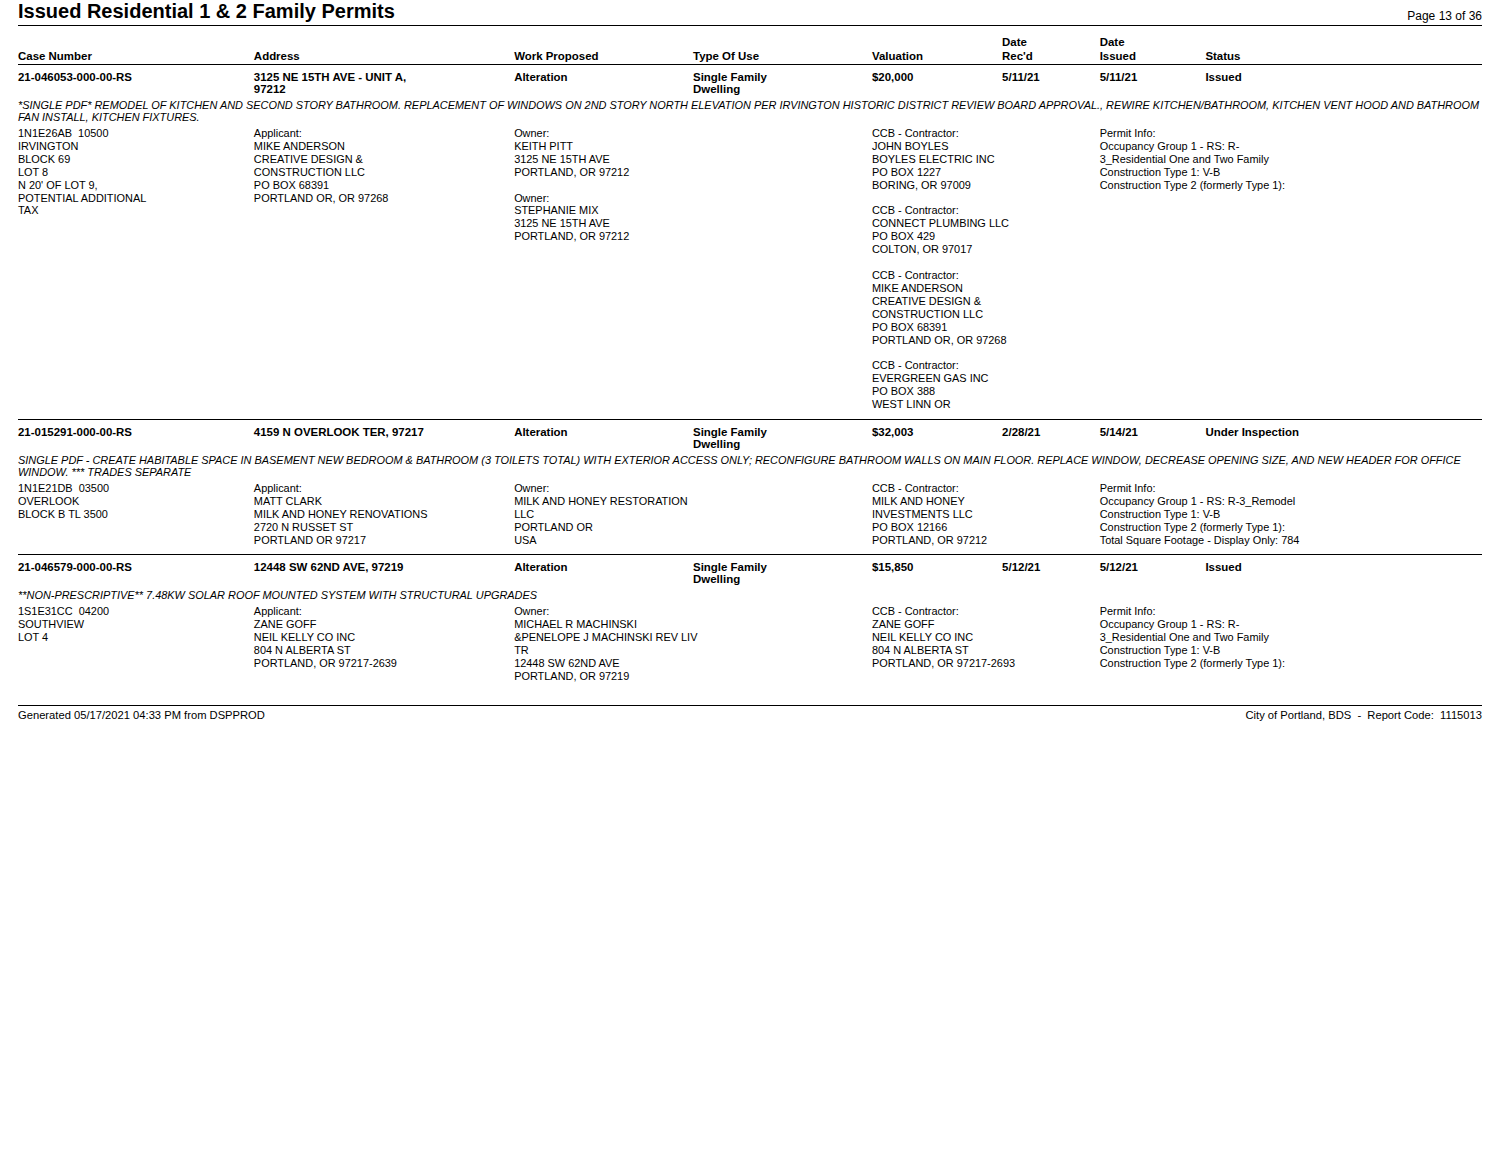Issued Residential 1 & 2 Family Permits
Page 13 of 36
| | | | | | Date | Date | |
| --- | --- | --- | --- | --- | --- | --- | --- |
| Case Number | Address | Work Proposed | Type Of Use | Valuation | Rec'd | Issued | Status |
| 21-046053-000-00-RS | 3125 NE 15TH AVE - UNIT A, 97212 | Alteration | Single Family Dwelling | $20,000 | 5/11/21 | 5/11/21 | Issued |
| *SINGLE PDF* REMODEL OF KITCHEN AND SECOND STORY BATHROOM. REPLACEMENT OF WINDOWS ON 2ND STORY NORTH ELEVATION PER IRVINGTON HISTORIC DISTRICT REVIEW BOARD APPROVAL., REWIRE KITCHEN/BATHROOM, KITCHEN VENT HOOD AND BATHROOM FAN INSTALL, KITCHEN FIXTURES. |
| 1N1E26AB 10500 IRVINGTON BLOCK 69 LOT 8 N 20' OF LOT 9, POTENTIAL ADDITIONAL TAX | Applicant: MIKE ANDERSON CREATIVE DESIGN & CONSTRUCTION LLC PO BOX 68391 PORTLAND OR, OR 97268 | Owner: KEITH PITT 3125 NE 15TH AVE PORTLAND, OR 97212 Owner: STEPHANIE MIX 3125 NE 15TH AVE PORTLAND, OR 97212 | CCB - Contractor: JOHN BOYLES BOYLES ELECTRIC INC PO BOX 1227 BORING, OR 97009 CCB - Contractor: CONNECT PLUMBING LLC PO BOX 429 COLTON, OR 97017 CCB - Contractor: MIKE ANDERSON CREATIVE DESIGN & CONSTRUCTION LLC PO BOX 68391 PORTLAND OR, OR 97268 CCB - Contractor: EVERGREEN GAS INC PO BOX 388 WEST LINN OR | Permit Info: Occupancy Group 1 - RS: R- 3_Residential One and Two Family Construction Type 1: V-B Construction Type 2 (formerly Type 1): |
| 21-015291-000-00-RS | 4159 N OVERLOOK TER, 97217 | Alteration | Single Family Dwelling | $32,003 | 2/28/21 | 5/14/21 | Under Inspection |
| SINGLE PDF - CREATE HABITABLE SPACE IN BASEMENT NEW BEDROOM & BATHROOM (3 TOILETS TOTAL) WITH EXTERIOR ACCESS ONLY; RECONFIGURE BATHROOM WALLS ON MAIN FLOOR. REPLACE WINDOW, DECREASE OPENING SIZE, AND NEW HEADER FOR OFFICE WINDOW. *** TRADES SEPARATE |
| 1N1E21DB 03500 OVERLOOK BLOCK B TL 3500 | Applicant: MATT CLARK MILK AND HONEY RENOVATIONS 2720 N RUSSET ST PORTLAND OR 97217 | Owner: MILK AND HONEY RESTORATION LLC PORTLAND OR USA | CCB - Contractor: MILK AND HONEY INVESTMENTS LLC PO BOX 12166 PORTLAND, OR 97212 | Permit Info: Occupancy Group 1 - RS: R-3_Remodel Construction Type 1: V-B Construction Type 2 (formerly Type 1): Total Square Footage - Display Only: 784 |
| 21-046579-000-00-RS | 12448 SW 62ND AVE, 97219 | Alteration | Single Family Dwelling | $15,850 | 5/12/21 | 5/12/21 | Issued |
| **NON-PRESCRIPTIVE** 7.48KW SOLAR ROOF MOUNTED SYSTEM WITH STRUCTURAL UPGRADES |
| 1S1E31CC 04200 SOUTHVIEW LOT 4 | Applicant: ZANE GOFF NEIL KELLY CO INC 804 N ALBERTA ST PORTLAND, OR 97217-2639 | Owner: MICHAEL R MACHINSKI &PENELOPE J MACHINSKI REV LIV TR 12448 SW 62ND AVE PORTLAND, OR 97219 | CCB - Contractor: ZANE GOFF NEIL KELLY CO INC 804 N ALBERTA ST PORTLAND, OR 97217-2693 | Permit Info: Occupancy Group 1 - RS: R- 3_Residential One and Two Family Construction Type 1: V-B Construction Type 2 (formerly Type 1): |
Generated 05/17/2021 04:33 PM from DSPPROD
City of Portland, BDS - Report Code: 1115013